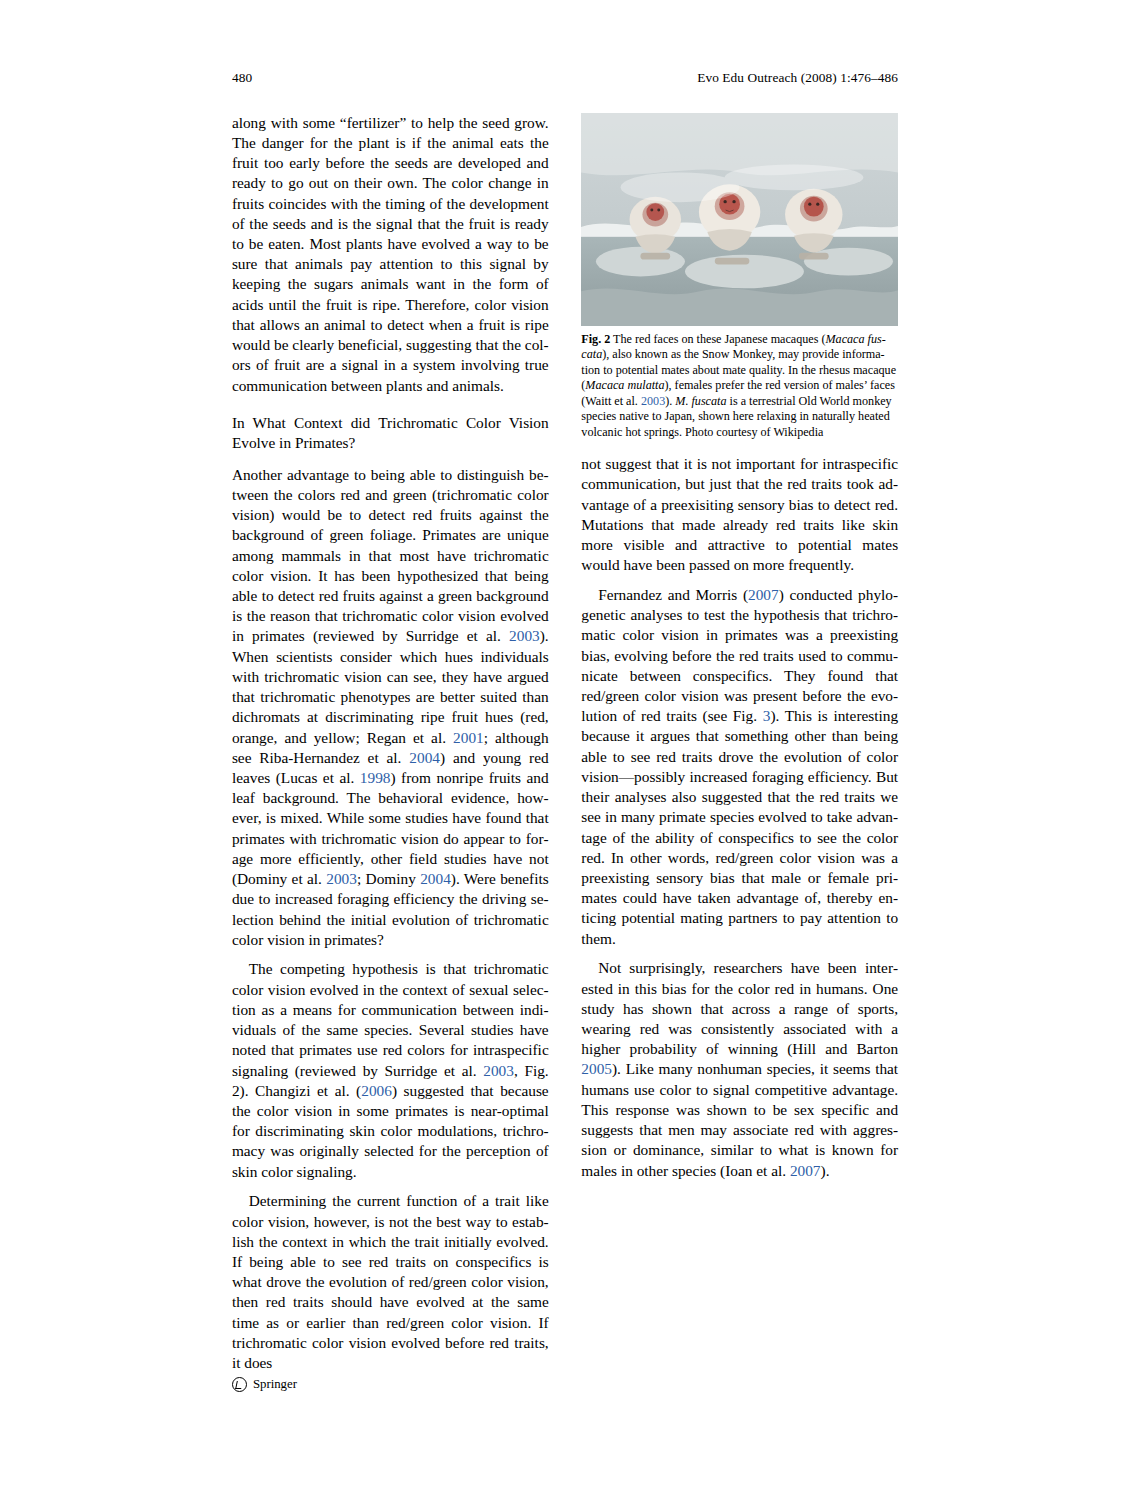480
Evo Edu Outreach (2008) 1:476–486
along with some “fertilizer” to help the seed grow. The danger for the plant is if the animal eats the fruit too early before the seeds are developed and ready to go out on their own. The color change in fruits coincides with the timing of the development of the seeds and is the signal that the fruit is ready to be eaten. Most plants have evolved a way to be sure that animals pay attention to this signal by keeping the sugars animals want in the form of acids until the fruit is ripe. Therefore, color vision that allows an animal to detect when a fruit is ripe would be clearly beneficial, suggesting that the colors of fruit are a signal in a system involving true communication between plants and animals.
In What Context did Trichromatic Color Vision Evolve in Primates?
Another advantage to being able to distinguish between the colors red and green (trichromatic color vision) would be to detect red fruits against the background of green foliage. Primates are unique among mammals in that most have trichromatic color vision. It has been hypothesized that being able to detect red fruits against a green background is the reason that trichromatic color vision evolved in primates (reviewed by Surridge et al. 2003). When scientists consider which hues individuals with trichromatic vision can see, they have argued that trichromatic phenotypes are better suited than dichromats at discriminating ripe fruit hues (red, orange, and yellow; Regan et al. 2001; although see Riba-Hernandez et al. 2004) and young red leaves (Lucas et al. 1998) from nonripe fruits and leaf background. The behavioral evidence, however, is mixed. While some studies have found that primates with trichromatic vision do appear to forage more efficiently, other field studies have not (Dominy et al. 2003; Dominy 2004). Were benefits due to increased foraging efficiency the driving selection behind the initial evolution of trichromatic color vision in primates?
The competing hypothesis is that trichromatic color vision evolved in the context of sexual selection as a means for communication between individuals of the same species. Several studies have noted that primates use red colors for intraspecific signaling (reviewed by Surridge et al. 2003, Fig. 2). Changizi et al. (2006) suggested that because the color vision in some primates is near-optimal for discriminating skin color modulations, trichromacy was originally selected for the perception of skin color signaling.
Determining the current function of a trait like color vision, however, is not the best way to establish the context in which the trait initially evolved. If being able to see red traits on conspecifics is what drove the evolution of red/green color vision, then red traits should have evolved at the same time as or earlier than red/green color vision. If trichromatic color vision evolved before red traits, it does
Fig. 2 The red faces on these Japanese macaques (Macaca fuscata), also known as the Snow Monkey, may provide information to potential mates about mate quality. In the rhesus macaque (Macaca mulatta), females prefer the red version of males’ faces (Waitt et al. 2003). M. fuscata is a terrestrial Old World monkey species native to Japan, shown here relaxing in naturally heated volcanic hot springs. Photo courtesy of Wikipedia
not suggest that it is not important for intraspecific communication, but just that the red traits took advantage of a preexisiting sensory bias to detect red. Mutations that made already red traits like skin more visible and attractive to potential mates would have been passed on more frequently.
Fernandez and Morris (2007) conducted phylogenetic analyses to test the hypothesis that trichromatic color vision in primates was a preexisting bias, evolving before the red traits used to communicate between conspecifics. They found that red/green color vision was present before the evolution of red traits (see Fig. 3). This is interesting because it argues that something other than being able to see red traits drove the evolution of color vision—possibly increased foraging efficiency. But their analyses also suggested that the red traits we see in many primate species evolved to take advantage of the ability of conspecifics to see the color red. In other words, red/green color vision was a preexisting sensory bias that male or female primates could have taken advantage of, thereby enticing potential mating partners to pay attention to them.
Not surprisingly, researchers have been interested in this bias for the color red in humans. One study has shown that across a range of sports, wearing red was consistently associated with a higher probability of winning (Hill and Barton 2005). Like many nonhuman species, it seems that humans use color to signal competitive advantage. This response was shown to be sex specific and suggests that men may associate red with aggression or dominance, similar to what is known for males in other species (Ioan et al. 2007).
Springer